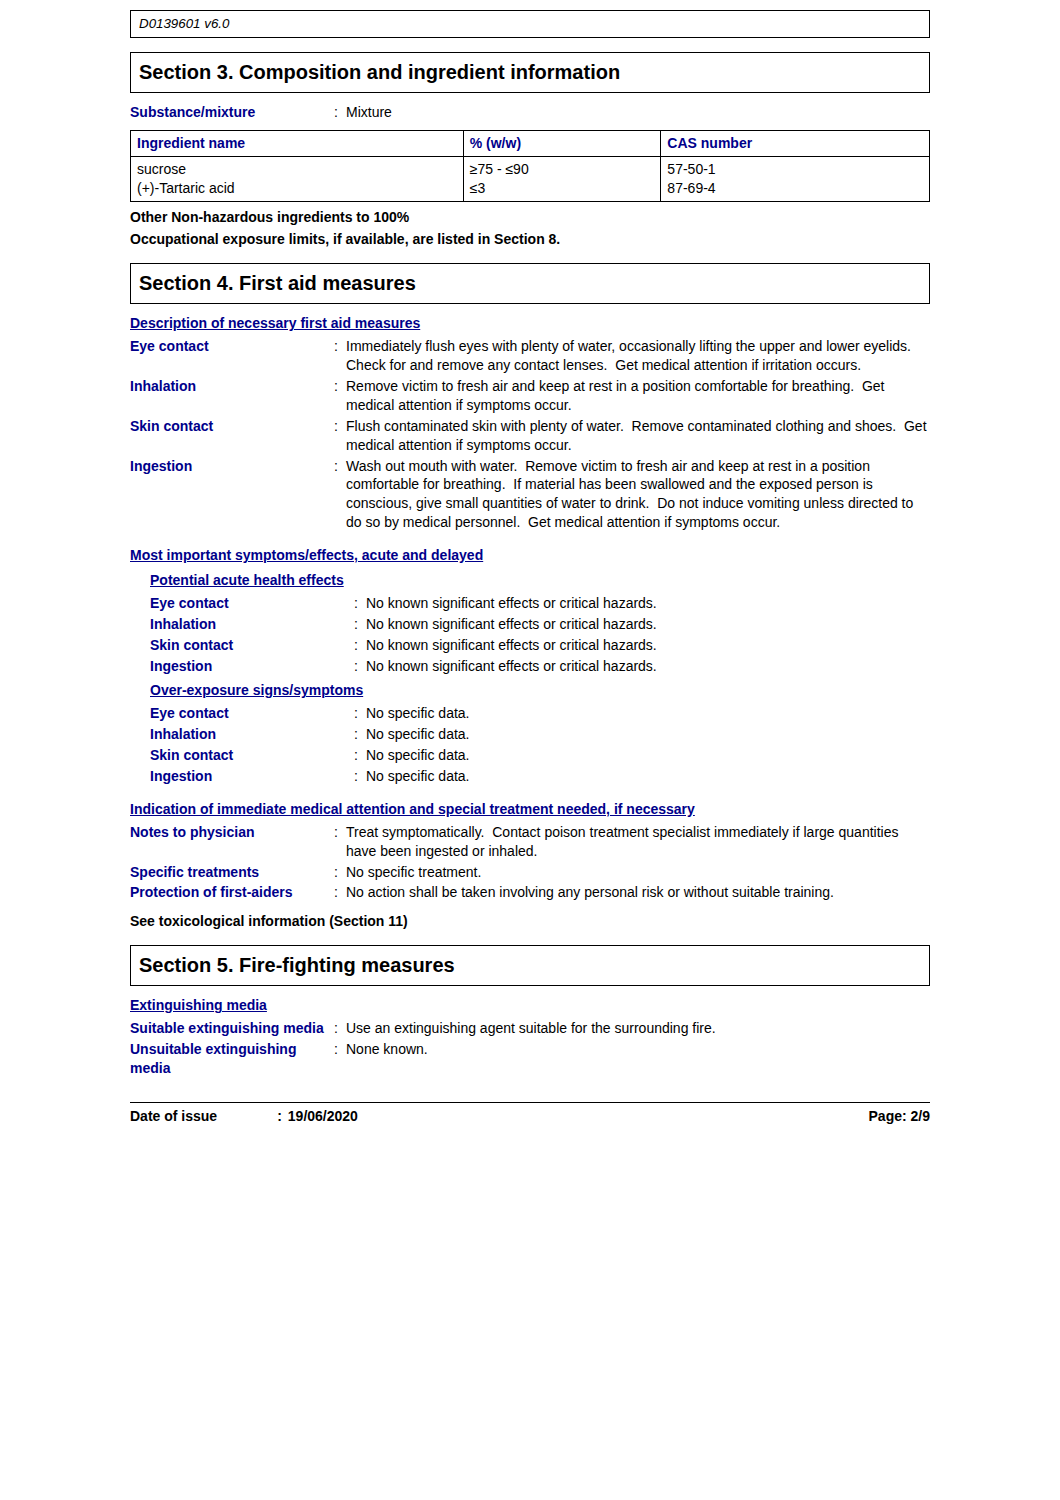D0139601 v6.0
Section 3. Composition and ingredient information
Substance/mixture
:
Mixture
| Ingredient name | % (w/w) | CAS number |
| --- | --- | --- |
| sucrose (+)-Tartaric acid | ≥75 - ≤90 ≤3 | 57-50-1 87-69-4 |
Other Non-hazardous ingredients to 100%
Occupational exposure limits, if available, are listed in Section 8.
Section 4. First aid measures
Description of necessary first aid measures
Eye contact
:
Immediately flush eyes with plenty of water, occasionally lifting the upper and lower eyelids. Check for and remove any contact lenses. Get medical attention if irritation occurs.
Inhalation
:
Remove victim to fresh air and keep at rest in a position comfortable for breathing. Get medical attention if symptoms occur.
Skin contact
:
Flush contaminated skin with plenty of water. Remove contaminated clothing and shoes. Get medical attention if symptoms occur.
Ingestion
:
Wash out mouth with water. Remove victim to fresh air and keep at rest in a position comfortable for breathing. If material has been swallowed and the exposed person is conscious, give small quantities of water to drink. Do not induce vomiting unless directed to do so by medical personnel. Get medical attention if symptoms occur.
Most important symptoms/effects, acute and delayed
Potential acute health effects
Eye contact
:
No known significant effects or critical hazards.
Inhalation
:
No known significant effects or critical hazards.
Skin contact
:
No known significant effects or critical hazards.
Ingestion
:
No known significant effects or critical hazards.
Over-exposure signs/symptoms
Eye contact
:
No specific data.
Inhalation
:
No specific data.
Skin contact
:
No specific data.
Ingestion
:
No specific data.
Indication of immediate medical attention and special treatment needed, if necessary
Notes to physician
:
Treat symptomatically. Contact poison treatment specialist immediately if large quantities have been ingested or inhaled.
Specific treatments
:
No specific treatment.
Protection of first-aiders
:
No action shall be taken involving any personal risk or without suitable training.
See toxicological information (Section 11)
Section 5. Fire-fighting measures
Extinguishing media
Suitable extinguishing media
:
Use an extinguishing agent suitable for the surrounding fire.
Unsuitable extinguishing media
:
None known.
Date of issue : 19/06/2020
Page: 2/9